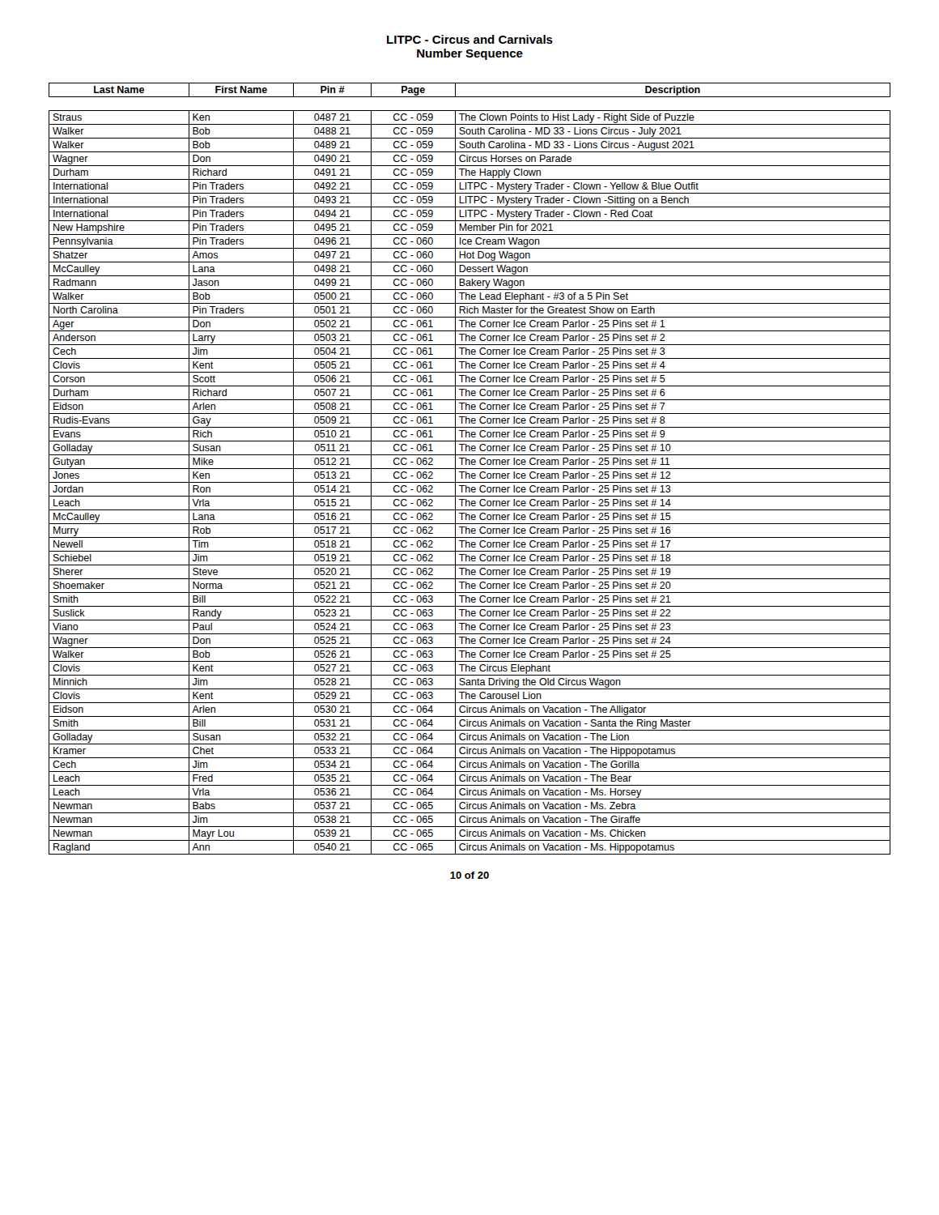LITPC - Circus and Carnivals
Number Sequence
| Last Name | First Name | Pin # | Page | Description |
| --- | --- | --- | --- | --- |
| Straus | Ken | 0487 21 | CC - 059 | The Clown Points to Hist Lady - Right Side of Puzzle |
| Walker | Bob | 0488 21 | CC - 059 | South Carolina - MD 33 - Lions Circus - July 2021 |
| Walker | Bob | 0489 21 | CC - 059 | South Carolina - MD 33 - Lions Circus - August 2021 |
| Wagner | Don | 0490 21 | CC - 059 | Circus Horses on Parade |
| Durham | Richard | 0491 21 | CC - 059 | The Happly Clown |
| International | Pin Traders | 0492 21 | CC - 059 | LITPC - Mystery Trader - Clown - Yellow & Blue Outfit |
| International | Pin Traders | 0493 21 | CC - 059 | LITPC - Mystery Trader - Clown -Sitting on a Bench |
| International | Pin Traders | 0494 21 | CC - 059 | LITPC - Mystery Trader - Clown - Red Coat |
| New Hampshire | Pin Traders | 0495 21 | CC - 059 | Member Pin for 2021 |
| Pennsylvania | Pin Traders | 0496 21 | CC - 060 | Ice Cream Wagon |
| Shatzer | Amos | 0497 21 | CC - 060 | Hot Dog Wagon |
| McCaulley | Lana | 0498 21 | CC - 060 | Dessert Wagon |
| Radmann | Jason | 0499 21 | CC - 060 | Bakery Wagon |
| Walker | Bob | 0500 21 | CC - 060 | The Lead Elephant - #3 of a 5 Pin Set |
| North Carolina | Pin Traders | 0501 21 | CC - 060 | Rich Master for the Greatest Show on Earth |
| Ager | Don | 0502 21 | CC - 061 | The Corner Ice Cream Parlor - 25 Pins set # 1 |
| Anderson | Larry | 0503 21 | CC - 061 | The Corner Ice Cream Parlor - 25 Pins set # 2 |
| Cech | Jim | 0504 21 | CC - 061 | The Corner Ice Cream Parlor - 25 Pins set # 3 |
| Clovis | Kent | 0505 21 | CC - 061 | The Corner Ice Cream Parlor - 25 Pins set # 4 |
| Corson | Scott | 0506 21 | CC - 061 | The Corner Ice Cream Parlor - 25 Pins set # 5 |
| Durham | Richard | 0507 21 | CC - 061 | The Corner Ice Cream Parlor - 25 Pins set # 6 |
| Eidson | Arlen | 0508 21 | CC - 061 | The Corner Ice Cream Parlor - 25 Pins set # 7 |
| Rudis-Evans | Gay | 0509 21 | CC - 061 | The Corner Ice Cream Parlor - 25 Pins set # 8 |
| Evans | Rich | 0510 21 | CC - 061 | The Corner Ice Cream Parlor - 25 Pins set # 9 |
| Golladay | Susan | 0511 21 | CC - 061 | The Corner Ice Cream Parlor - 25 Pins set # 10 |
| Gutyan | Mike | 0512 21 | CC - 062 | The Corner Ice Cream Parlor - 25 Pins set # 11 |
| Jones | Ken | 0513 21 | CC - 062 | The Corner Ice Cream Parlor - 25 Pins set # 12 |
| Jordan | Ron | 0514 21 | CC - 062 | The Corner Ice Cream Parlor - 25 Pins set # 13 |
| Leach | Vrla | 0515 21 | CC - 062 | The Corner Ice Cream Parlor - 25 Pins set # 14 |
| McCaulley | Lana | 0516 21 | CC - 062 | The Corner Ice Cream Parlor - 25 Pins set # 15 |
| Murry | Rob | 0517 21 | CC - 062 | The Corner Ice Cream Parlor - 25 Pins set # 16 |
| Newell | Tim | 0518 21 | CC - 062 | The Corner Ice Cream Parlor - 25 Pins set # 17 |
| Schiebel | Jim | 0519 21 | CC - 062 | The Corner Ice Cream Parlor - 25 Pins set # 18 |
| Sherer | Steve | 0520 21 | CC - 062 | The Corner Ice Cream Parlor - 25 Pins set # 19 |
| Shoemaker | Norma | 0521 21 | CC - 062 | The Corner Ice Cream Parlor - 25 Pins set # 20 |
| Smith | Bill | 0522 21 | CC - 063 | The Corner Ice Cream Parlor - 25 Pins set # 21 |
| Suslick | Randy | 0523 21 | CC - 063 | The Corner Ice Cream Parlor - 25 Pins set # 22 |
| Viano | Paul | 0524 21 | CC - 063 | The Corner Ice Cream Parlor - 25 Pins set # 23 |
| Wagner | Don | 0525 21 | CC - 063 | The Corner Ice Cream Parlor - 25 Pins set # 24 |
| Walker | Bob | 0526 21 | CC - 063 | The Corner Ice Cream Parlor - 25 Pins set # 25 |
| Clovis | Kent | 0527 21 | CC - 063 | The Circus Elephant |
| Minnich | Jim | 0528 21 | CC - 063 | Santa Driving the Old Circus Wagon |
| Clovis | Kent | 0529 21 | CC - 063 | The Carousel Lion |
| Eidson | Arlen | 0530 21 | CC - 064 | Circus Animals on Vacation - The Alligator |
| Smith | Bill | 0531 21 | CC - 064 | Circus Animals on Vacation - Santa the Ring Master |
| Golladay | Susan | 0532 21 | CC - 064 | Circus Animals on Vacation - The Lion |
| Kramer | Chet | 0533 21 | CC - 064 | Circus Animals on Vacation - The Hippopotamus |
| Cech | Jim | 0534 21 | CC - 064 | Circus Animals on Vacation - The Gorilla |
| Leach | Fred | 0535 21 | CC - 064 | Circus Animals on Vacation - The Bear |
| Leach | Vrla | 0536 21 | CC - 064 | Circus Animals on Vacation - Ms. Horsey |
| Newman | Babs | 0537 21 | CC - 065 | Circus Animals on Vacation - Ms. Zebra |
| Newman | Jim | 0538 21 | CC - 065 | Circus Animals on Vacation - The Giraffe |
| Newman | Mayr Lou | 0539 21 | CC - 065 | Circus Animals on Vacation - Ms. Chicken |
| Ragland | Ann | 0540 21 | CC - 065 | Circus Animals on Vacation - Ms. Hippopotamus |
10 of 20